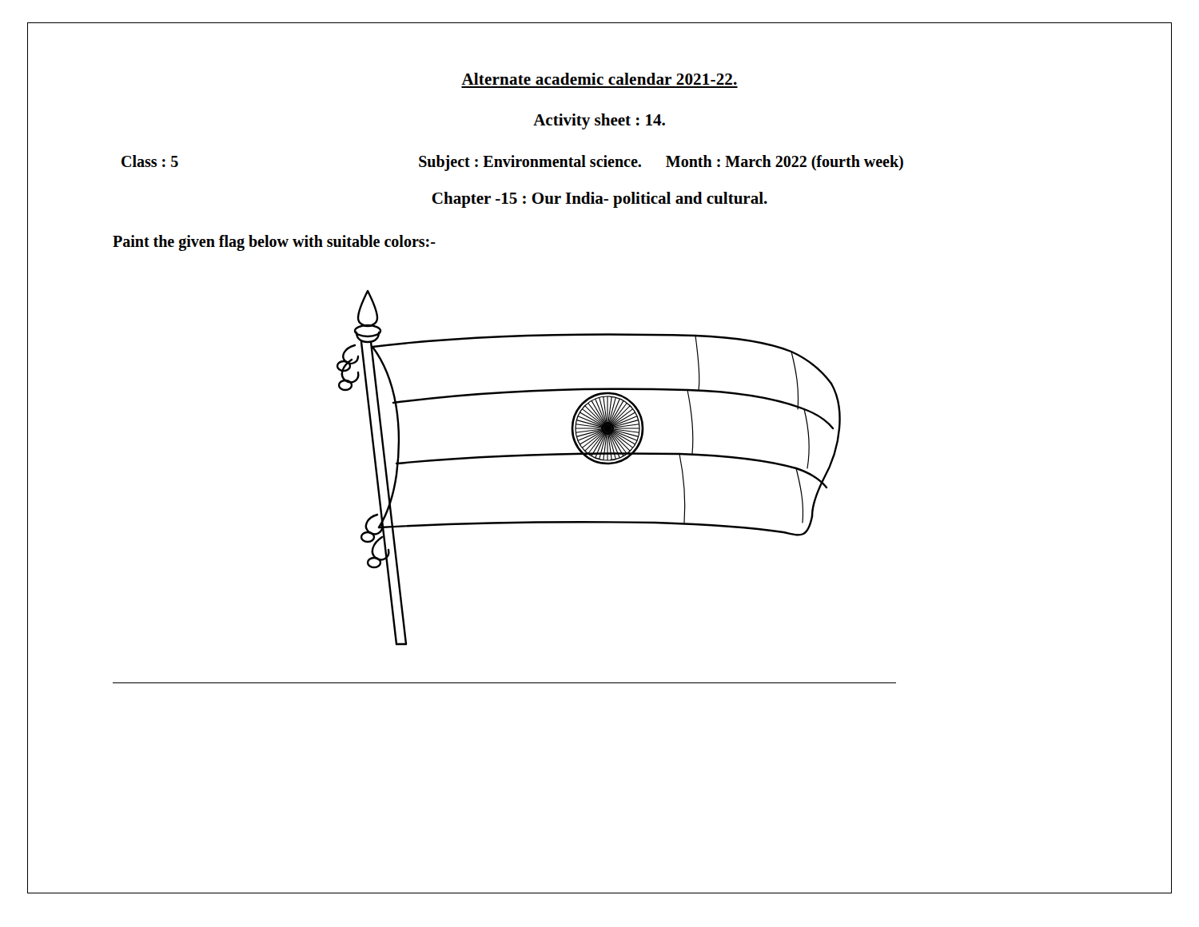Alternate academic calendar 2021-22.
Activity sheet : 14.
Class : 5 Subject : Environmental science. Month : March 2022 (fourth week)
Chapter -15 : Our India- political and cultural.
Paint the given flag below with suitable colors:-